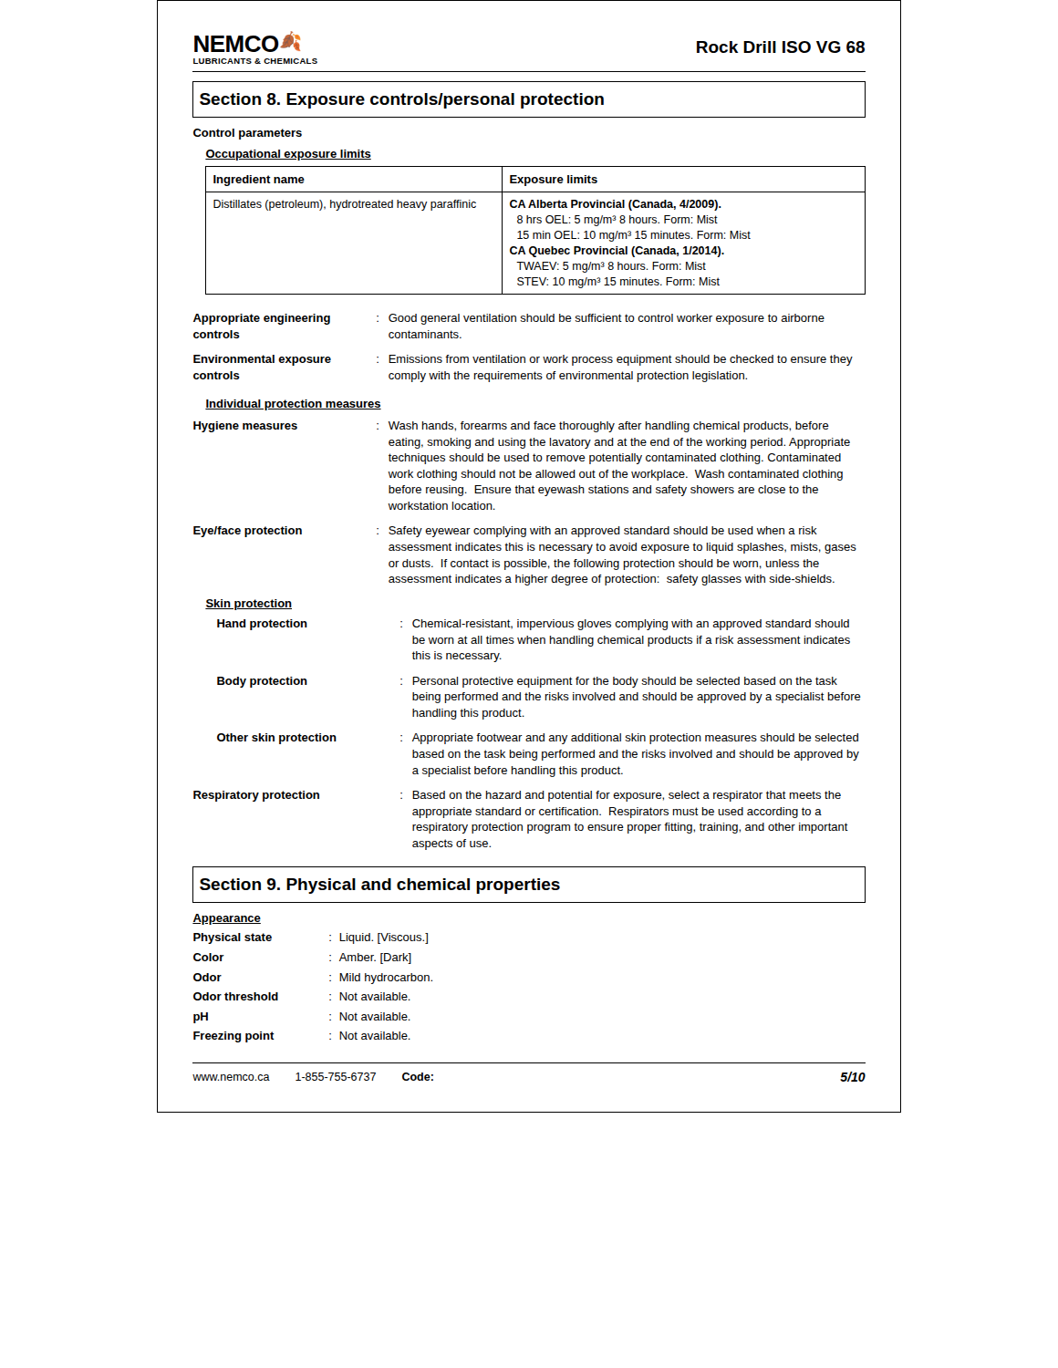NEMCO🍂
LUBRICANTS & CHEMICALS
Rock Drill ISO VG 68
Section 8. Exposure controls/personal protection
Control parameters
Occupational exposure limits
| Ingredient name | Exposure limits |
| --- | --- |
| Distillates (petroleum), hydrotreated heavy paraffinic | CA Alberta Provincial (Canada, 4/2009). 8 hrs OEL: 5 mg/m³ 8 hours. Form: Mist 15 min OEL: 10 mg/m³ 15 minutes. Form: Mist CA Quebec Provincial (Canada, 1/2014). TWAEV: 5 mg/m³ 8 hours. Form: Mist STEV: 10 mg/m³ 15 minutes. Form: Mist |
| Appropriate engineering controls | : | Good general ventilation should be sufficient to control worker exposure to airborne contaminants. |
| Environmental exposure controls | : | Emissions from ventilation or work process equipment should be checked to ensure they comply with the requirements of environmental protection legislation. |
Individual protection measures
| Hygiene measures | : | Wash hands, forearms and face thoroughly after handling chemical products, before eating, smoking and using the lavatory and at the end of the working period. Appropriate techniques should be used to remove potentially contaminated clothing. Contaminated work clothing should not be allowed out of the workplace. Wash contaminated clothing before reusing. Ensure that eyewash stations and safety showers are close to the workstation location. |
| Eye/face protection | : | Safety eyewear complying with an approved standard should be used when a risk assessment indicates this is necessary to avoid exposure to liquid splashes, mists, gases or dusts. If contact is possible, the following protection should be worn, unless the assessment indicates a higher degree of protection: safety glasses with side-shields. |
Skin protection
| Hand protection | : | Chemical-resistant, impervious gloves complying with an approved standard should be worn at all times when handling chemical products if a risk assessment indicates this is necessary. |
| Body protection | : | Personal protective equipment for the body should be selected based on the task being performed and the risks involved and should be approved by a specialist before handling this product. |
| Other skin protection | : | Appropriate footwear and any additional skin protection measures should be selected based on the task being performed and the risks involved and should be approved by a specialist before handling this product. |
| Respiratory protection | : | Based on the hazard and potential for exposure, select a respirator that meets the appropriate standard or certification. Respirators must be used according to a respiratory protection program to ensure proper fitting, training, and other important aspects of use. |
Section 9. Physical and chemical properties
Appearance
| Physical state | : | Liquid. [Viscous.] |
| Color | : | Amber. [Dark] |
| Odor | : | Mild hydrocarbon. |
| Odor threshold | : | Not available. |
| pH | : | Not available. |
| Freezing point | : | Not available. |
www.nemco.ca 1-855-755-6737 Code:
5/10